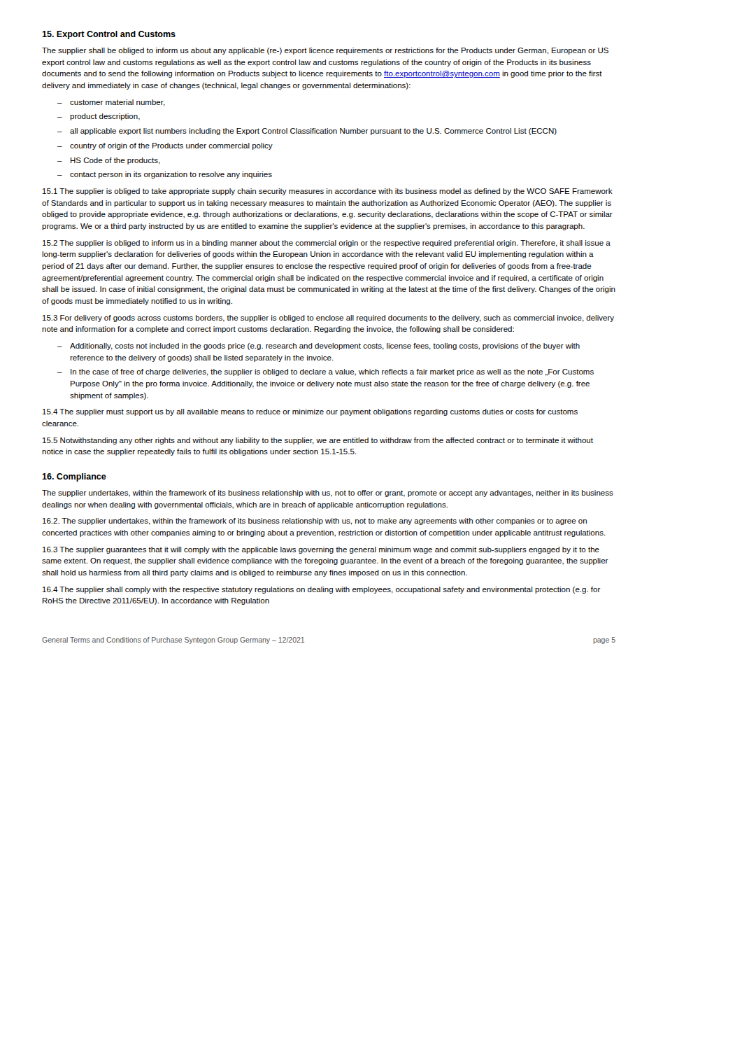15. Export Control and Customs
The supplier shall be obliged to inform us about any applicable (re-) export licence requirements or restrictions for the Products under German, European or US export control law and customs regulations as well as the export control law and customs regulations of the country of origin of the Products in its business documents and to send the following information on Products subject to licence requirements to fto.exportcontrol@syntegon.com in good time prior to the first delivery and immediately in case of changes (technical, legal changes or governmental determinations):
customer material number,
product description,
all applicable export list numbers including the Export Control Classification Number pursuant to the U.S. Commerce Control List (ECCN)
country of origin of the Products under commercial policy
HS Code of the products,
contact person in its organization to resolve any inquiries
15.1 The supplier is obliged to take appropriate supply chain security measures in accordance with its business model as defined by the WCO SAFE Framework of Standards and in particular to support us in taking necessary measures to maintain the authorization as Authorized Economic Operator (AEO). The supplier is obliged to provide appropriate evidence, e.g. through authorizations or declarations, e.g. security declarations, declarations within the scope of C-TPAT or similar programs. We or a third party instructed by us are entitled to examine the supplier's evidence at the supplier's premises, in accordance to this paragraph.
15.2 The supplier is obliged to inform us in a binding manner about the commercial origin or the respective required preferential origin. Therefore, it shall issue a long-term supplier's declaration for deliveries of goods within the European Union in accordance with the relevant valid EU implementing regulation within a period of 21 days after our demand. Further, the supplier ensures to enclose the respective required proof of origin for deliveries of goods from a free-trade agreement/preferential agreement country. The commercial origin shall be indicated on the respective commercial invoice and if required, a certificate of origin shall be issued. In case of initial consignment, the original data must be communicated in writing at the latest at the time of the first delivery. Changes of the origin of goods must be immediately notified to us in writing.
15.3 For delivery of goods across customs borders, the supplier is obliged to enclose all required documents to the delivery, such as commercial invoice, delivery note and information for a complete and correct import customs declaration. Regarding the invoice, the following shall be considered:
Additionally, costs not included in the goods price (e.g. research and development costs, license fees, tooling costs, provisions of the buyer with reference to the delivery of goods) shall be listed separately in the invoice.
In the case of free of charge deliveries, the supplier is obliged to declare a value, which reflects a fair market price as well as the note „For Customs Purpose Only" in the pro forma invoice. Additionally, the invoice or delivery note must also state the reason for the free of charge delivery (e.g. free shipment of samples).
15.4 The supplier must support us by all available means to reduce or minimize our payment obligations regarding customs duties or costs for customs clearance.
15.5 Notwithstanding any other rights and without any liability to the supplier, we are entitled to withdraw from the affected contract or to terminate it without notice in case the supplier repeatedly fails to fulfil its obligations under section 15.1-15.5.
16. Compliance
The supplier undertakes, within the framework of its business relationship with us, not to offer or grant, promote or accept any advantages, neither in its business dealings nor when dealing with governmental officials, which are in breach of applicable anticorruption regulations.
16.2. The supplier undertakes, within the framework of its business relationship with us, not to make any agreements with other companies or to agree on concerted practices with other companies aiming to or bringing about a prevention, restriction or distortion of competition under applicable antitrust regulations.
16.3 The supplier guarantees that it will comply with the applicable laws governing the general minimum wage and commit sub-suppliers engaged by it to the same extent. On request, the supplier shall evidence compliance with the foregoing guarantee. In the event of a breach of the foregoing guarantee, the supplier shall hold us harmless from all third party claims and is obliged to reimburse any fines imposed on us in this connection.
16.4 The supplier shall comply with the respective statutory regulations on dealing with employees, occupational safety and environmental protection (e.g. for RoHS the Directive 2011/65/EU). In accordance with Regulation
General Terms and Conditions of Purchase Syntegon Group Germany – 12/2021 page 5